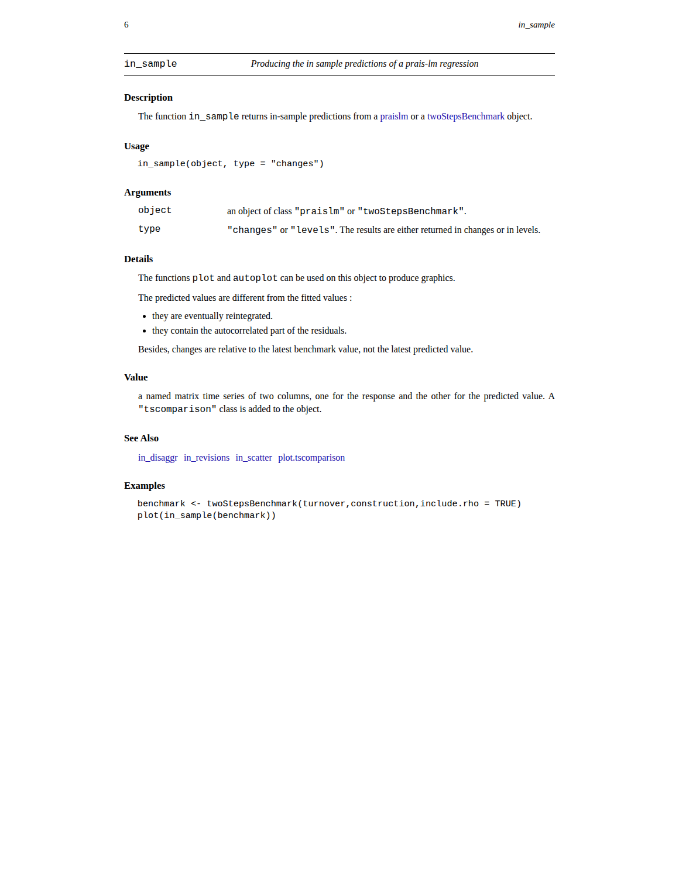6 in_sample
in_sample Producing the in sample predictions of a prais-lm regression
Description
The function in_sample returns in-sample predictions from a praislm or a twoStepsBenchmark object.
Usage
in_sample(object, type = "changes")
Arguments
object
an object of class "praislm" or "twoStepsBenchmark".
type
"changes" or "levels". The results are either returned in changes or in levels.
Details
The functions plot and autoplot can be used on this object to produce graphics.
The predicted values are different from the fitted values :
they are eventually reintegrated.
they contain the autocorrelated part of the residuals.
Besides, changes are relative to the latest benchmark value, not the latest predicted value.
Value
a named matrix time series of two columns, one for the response and the other for the predicted value. A "tscomparison" class is added to the object.
See Also
in_disaggr in_revisions in_scatter plot.tscomparison
Examples
benchmark <- twoStepsBenchmark(turnover,construction,include.rho = TRUE)
plot(in_sample(benchmark))